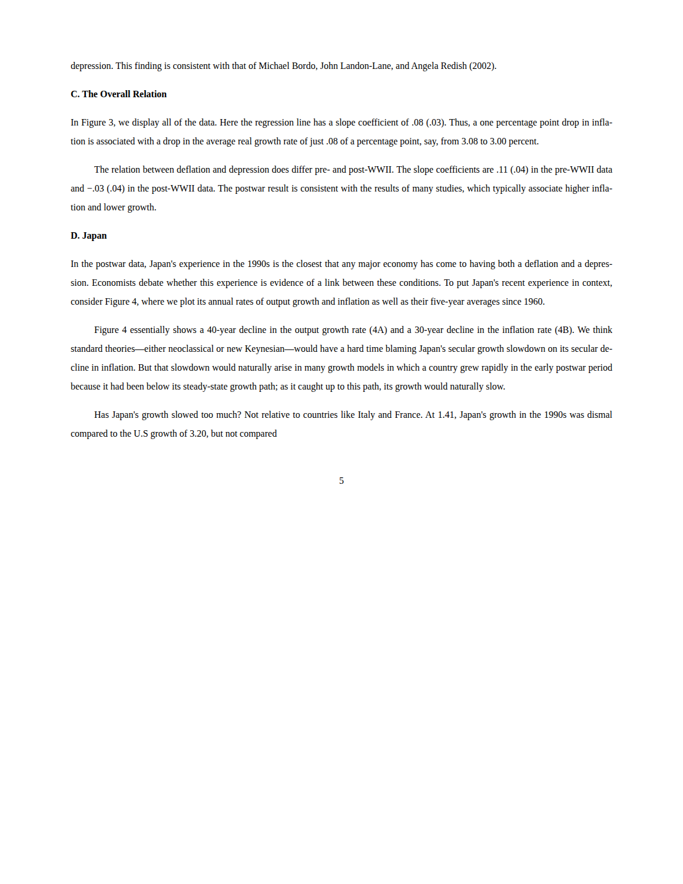depression. This finding is consistent with that of Michael Bordo, John Landon-Lane, and Angela Redish (2002).
C. The Overall Relation
In Figure 3, we display all of the data. Here the regression line has a slope coefficient of .08 (.03). Thus, a one percentage point drop in inflation is associated with a drop in the average real growth rate of just .08 of a percentage point, say, from 3.08 to 3.00 percent.
The relation between deflation and depression does differ pre- and post-WWII. The slope coefficients are .11 (.04) in the pre-WWII data and −.03 (.04) in the post-WWII data. The postwar result is consistent with the results of many studies, which typically associate higher inflation and lower growth.
D. Japan
In the postwar data, Japan's experience in the 1990s is the closest that any major economy has come to having both a deflation and a depression. Economists debate whether this experience is evidence of a link between these conditions. To put Japan's recent experience in context, consider Figure 4, where we plot its annual rates of output growth and inflation as well as their five-year averages since 1960.
Figure 4 essentially shows a 40-year decline in the output growth rate (4A) and a 30-year decline in the inflation rate (4B). We think standard theories—either neoclassical or new Keynesian—would have a hard time blaming Japan's secular growth slowdown on its secular decline in inflation. But that slowdown would naturally arise in many growth models in which a country grew rapidly in the early postwar period because it had been below its steady-state growth path; as it caught up to this path, its growth would naturally slow.
Has Japan's growth slowed too much? Not relative to countries like Italy and France. At 1.41, Japan's growth in the 1990s was dismal compared to the U.S growth of 3.20, but not compared
5